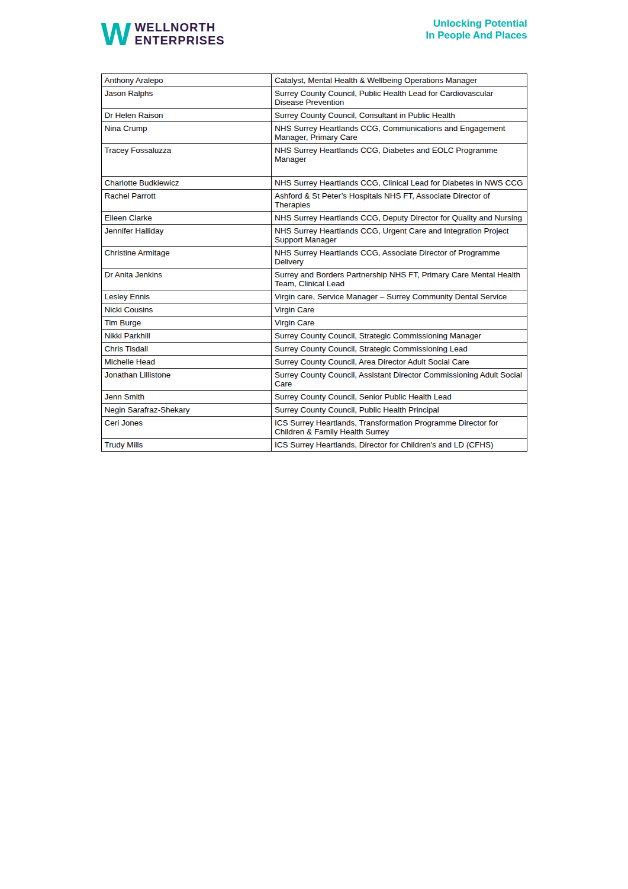W
WELLNORTH
ENTERPRISES
Unlocking Potential
In People And Places
| Anthony Aralepo | Catalyst, Mental Health & Wellbeing Operations Manager |
| Jason Ralphs | Surrey County Council, Public Health Lead for Cardiovascular Disease Prevention |
| Dr Helen Raison | Surrey County Council, Consultant in Public Health |
| Nina Crump | NHS Surrey Heartlands CCG, Communications and Engagement Manager, Primary Care |
| Tracey Fossaluzza | NHS Surrey Heartlands CCG, Diabetes and EOLC Programme Manager |
| Charlotte Budkiewicz | NHS Surrey Heartlands CCG, Clinical Lead for Diabetes in NWS CCG |
| Rachel Parrott | Ashford & St Peter’s Hospitals NHS FT, Associate Director of Therapies |
| Eileen Clarke | NHS Surrey Heartlands CCG, Deputy Director for Quality and Nursing |
| Jennifer Halliday | NHS Surrey Heartlands CCG, Urgent Care and Integration Project Support Manager |
| Christine Armitage | NHS Surrey Heartlands CCG, Associate Director of Programme Delivery |
| Dr Anita Jenkins | Surrey and Borders Partnership NHS FT, Primary Care Mental Health Team, Clinical Lead |
| Lesley Ennis | Virgin care, Service Manager – Surrey Community Dental Service |
| Nicki Cousins | Virgin Care |
| Tim Burge | Virgin Care |
| Nikki Parkhill | Surrey County Council, Strategic Commissioning Manager |
| Chris Tisdall | Surrey County Council, Strategic Commissioning Lead |
| Michelle Head | Surrey County Council, Area Director Adult Social Care |
| Jonathan Lillistone | Surrey County Council, Assistant Director Commissioning Adult Social Care |
| Jenn Smith | Surrey County Council, Senior Public Health Lead |
| Negin Sarafraz-Shekary | Surrey County Council, Public Health Principal |
| Ceri Jones | ICS Surrey Heartlands, Transformation Programme Director for Children & Family Health Surrey |
| Trudy Mills | ICS Surrey Heartlands, Director for Children's and LD (CFHS) |